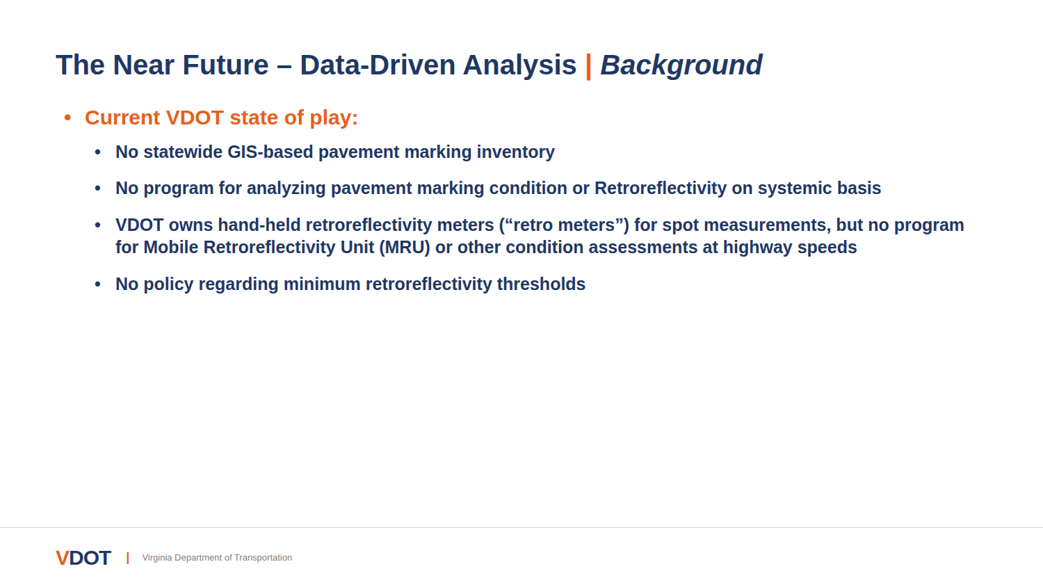The Near Future – Data-Driven Analysis | Background
Current VDOT state of play:
No statewide GIS-based pavement marking inventory
No program for analyzing pavement marking condition or Retroreflectivity on systemic basis
VDOT owns hand-held retroreflectivity meters (“retro meters”) for spot measurements, but no program for Mobile Retroreflectivity Unit (MRU) or other condition assessments at highway speeds
No policy regarding minimum retroreflectivity thresholds
VDOT
| Virginia Department of Transportation